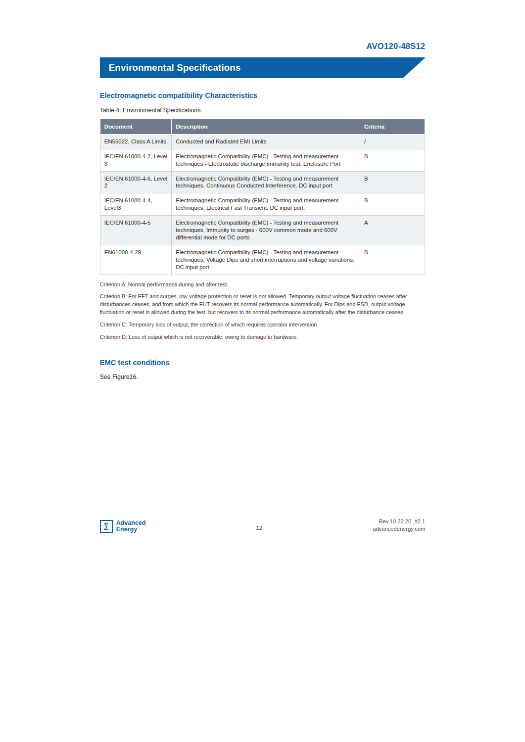AVO120-48S12
Environmental Specifications
Electromagnetic compatibility Characteristics
Table 4. Environmental Specifications:
| Document | Description | Criteria |
| --- | --- | --- |
| EN55022, Class A Limits | Conducted and Radiated EMI Limits | / |
| IEC/EN 61000-4-2, Level 3 | Electromagnetic Compatibility (EMC) - Testing and measurement techniques - Electrostatic discharge immunity test. Enclosure Port | B |
| IEC/EN 61000-4-6, Level 2 | Electromagnetic Compatibility (EMC) - Testing and measurement techniques, Continuous Conducted Interference. DC input port | B |
| IEC/EN 61000-4-4, Level3 | Electromagnetic Compatibility (EMC) - Testing and measurement techniques, Electrical Fast Transient. DC input port. | B |
| IEC/EN 61000-4-5 | Electromagnetic Compatibility (EMC) - Testing and measurement techniques, Immunity to surges - 600V common mode and 600V differential mode for DC ports | A |
| EN61000-4-29 | Electromagnetic Compatibility (EMC) - Testing and measurement techniques, Voltage Dips and short interruptions and voltage variations. DC input port | B |
Criterion A: Normal performance during and after test.
Criterion B: For EFT and surges, low-voltage protection or reset is not allowed. Temporary output voltage fluctuation ceases after disturbances ceases, and from which the EUT recovers its normal performance automatically. For Dips and ESD, output voltage fluctuation or reset is allowed during the test, but recovers to its normal performance automatically after the disturbance ceases.
Criterion C: Temporary loss of output, the correction of which requires operator intervention.
Criterion D: Loss of output which is not recoverable, owing to damage to hardware.
EMC test conditions
See Figure16.
∑
Advanced Energy
12
Rev.10.22.20_#2.1
advancedenergy.com